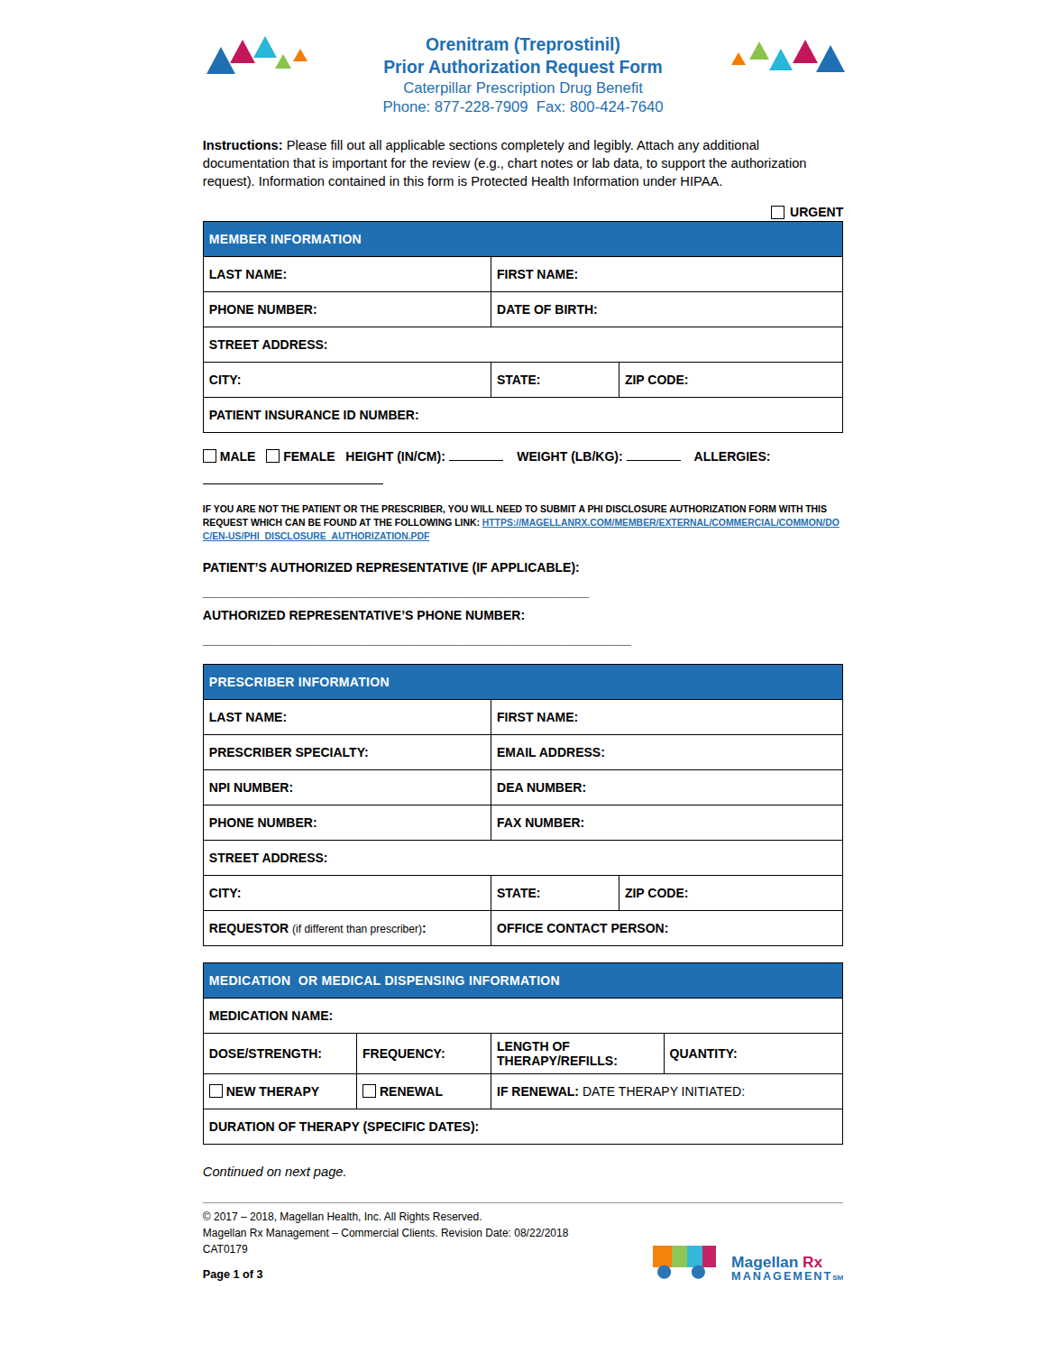Orenitram (Treprostinil)
Prior Authorization Request Form
Caterpillar Prescription Drug Benefit
Phone: 877-228-7909 Fax: 800-424-7640
Instructions: Please fill out all applicable sections completely and legibly. Attach any additional documentation that is important for the review (e.g., chart notes or lab data, to support the authorization request). Information contained in this form is Protected Health Information under HIPAA.
URGENT
| MEMBER INFORMATION |
| LAST NAME: | FIRST NAME: |
| PHONE NUMBER: | DATE OF BIRTH: |
| STREET ADDRESS: |
| CITY: | STATE: | ZIP CODE: |
| PATIENT INSURANCE ID NUMBER: |
MALE FEMALE HEIGHT (IN/CM): WEIGHT (LB/KG): ALLERGIES:
IF YOU ARE NOT THE PATIENT OR THE PRESCRIBER, YOU WILL NEED TO SUBMIT A PHI DISCLOSURE AUTHORIZATION FORM WITH THIS REQUEST WHICH CAN BE FOUND AT THE FOLLOWING LINK: HTTPS://MAGELLANRX.COM/MEMBER/EXTERNAL/COMMERCIAL/COMMON/DOC/EN-US/PHI_DISCLOSURE_AUTHORIZATION.PDF
PATIENT’S AUTHORIZED REPRESENTATIVE (IF APPLICABLE): _______________________________________________________
AUTHORIZED REPRESENTATIVE’S PHONE NUMBER: _____________________________________________________________
| PRESCRIBER INFORMATION |
| LAST NAME: | FIRST NAME: |
| PRESCRIBER SPECIALTY: | EMAIL ADDRESS: |
| NPI NUMBER: | DEA NUMBER: |
| PHONE NUMBER: | FAX NUMBER: |
| STREET ADDRESS: |
| CITY: | STATE: | ZIP CODE: |
| REQUESTOR (if different than prescriber) : | OFFICE CONTACT PERSON: |
| MEDICATION OR MEDICAL DISPENSING INFORMATION |
| MEDICATION NAME: |
| DOSE/STRENGTH: | FREQUENCY: | LENGTH OF THERAPY/REFILLS: | QUANTITY: |
| NEW THERAPY | RENEWAL | IF RENEWAL: DATE THERAPY INITIATED: |
| DURATION OF THERAPY (SPECIFIC DATES): |
Continued on next page.
© 2017 – 2018, Magellan Health, Inc. All Rights Reserved.
Magellan Rx Management – Commercial Clients. Revision Date: 08/22/2018
CAT0179
Page 1 of 3
Magellan Rx
MANAGEMENTSM